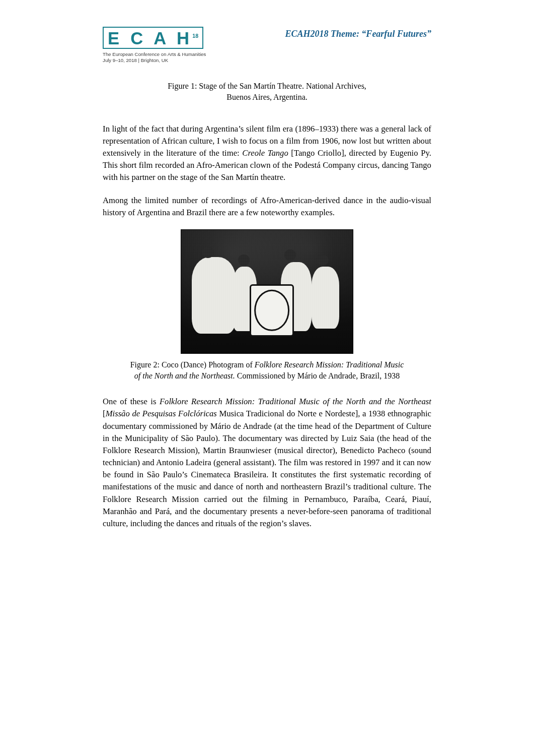E C A H18
The European Conference on Arts & Humanities July 9–10, 2018 | Brighton, UK
ECAH2018 Theme: “Fearful Futures”
Figure 1: Stage of the San Martín Theatre. National Archives,
Buenos Aires, Argentina.
In light of the fact that during Argentina’s silent film era (1896–1933) there was a general lack of representation of African culture, I wish to focus on a film from 1906, now lost but written about extensively in the literature of the time: Creole Tango [Tango Criollo], directed by Eugenio Py. This short film recorded an Afro-American clown of the Podestá Company circus, dancing Tango with his partner on the stage of the San Martín theatre.
Among the limited number of recordings of Afro-American-derived dance in the audio-visual history of Argentina and Brazil there are a few noteworthy examples.
Figure 2: Coco (Dance) Photogram of Folklore Research Mission: Traditional Music
of the North and the Northeast. Commissioned by Mário de Andrade, Brazil, 1938
One of these is Folklore Research Mission: Traditional Music of the North and the Northeast [Missão de Pesquisas Folclóricas Musica Tradicional do Norte e Nordeste], a 1938 ethnographic documentary commissioned by Mário de Andrade (at the time head of the Department of Culture in the Municipality of São Paulo). The documentary was directed by Luiz Saia (the head of the Folklore Research Mission), Martin Braunwieser (musical director), Benedicto Pacheco (sound technician) and Antonio Ladeira (general assistant). The film was restored in 1997 and it can now be found in São Paulo’s Cinemateca Brasileira. It constitutes the first systematic recording of manifestations of the music and dance of north and northeastern Brazil’s traditional culture. The Folklore Research Mission carried out the filming in Pernambuco, Paraíba, Ceará, Piauí, Maranhão and Pará, and the documentary presents a never-before-seen panorama of traditional culture, including the dances and rituals of the region’s slaves.